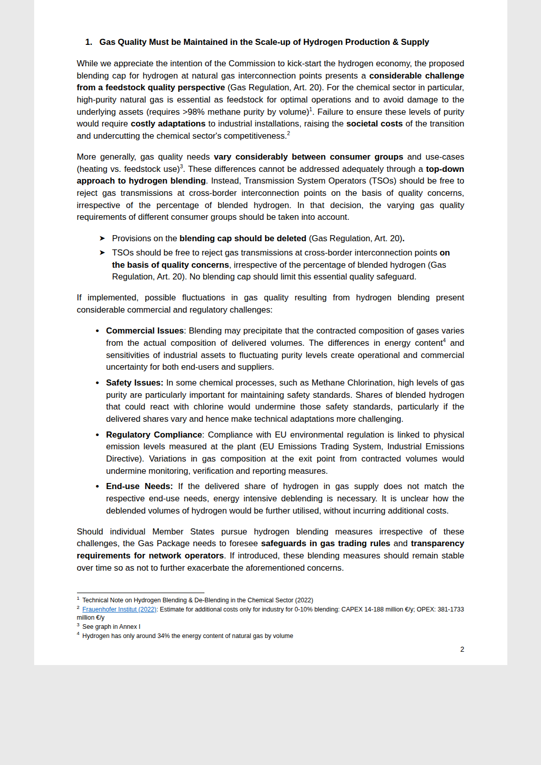1. Gas Quality Must be Maintained in the Scale-up of Hydrogen Production & Supply
While we appreciate the intention of the Commission to kick-start the hydrogen economy, the proposed blending cap for hydrogen at natural gas interconnection points presents a considerable challenge from a feedstock quality perspective (Gas Regulation, Art. 20). For the chemical sector in particular, high-purity natural gas is essential as feedstock for optimal operations and to avoid damage to the underlying assets (requires >98% methane purity by volume)1. Failure to ensure these levels of purity would require costly adaptations to industrial installations, raising the societal costs of the transition and undercutting the chemical sector's competitiveness.2
More generally, gas quality needs vary considerably between consumer groups and use-cases (heating vs. feedstock use)3. These differences cannot be addressed adequately through a top-down approach to hydrogen blending. Instead, Transmission System Operators (TSOs) should be free to reject gas transmissions at cross-border interconnection points on the basis of quality concerns, irrespective of the percentage of blended hydrogen. In that decision, the varying gas quality requirements of different consumer groups should be taken into account.
Provisions on the blending cap should be deleted (Gas Regulation, Art. 20).
TSOs should be free to reject gas transmissions at cross-border interconnection points on the basis of quality concerns, irrespective of the percentage of blended hydrogen (Gas Regulation, Art. 20). No blending cap should limit this essential quality safeguard.
If implemented, possible fluctuations in gas quality resulting from hydrogen blending present considerable commercial and regulatory challenges:
Commercial Issues: Blending may precipitate that the contracted composition of gases varies from the actual composition of delivered volumes. The differences in energy content4 and sensitivities of industrial assets to fluctuating purity levels create operational and commercial uncertainty for both end-users and suppliers.
Safety Issues: In some chemical processes, such as Methane Chlorination, high levels of gas purity are particularly important for maintaining safety standards. Shares of blended hydrogen that could react with chlorine would undermine those safety standards, particularly if the delivered shares vary and hence make technical adaptations more challenging.
Regulatory Compliance: Compliance with EU environmental regulation is linked to physical emission levels measured at the plant (EU Emissions Trading System, Industrial Emissions Directive). Variations in gas composition at the exit point from contracted volumes would undermine monitoring, verification and reporting measures.
End-use Needs: If the delivered share of hydrogen in gas supply does not match the respective end-use needs, energy intensive deblending is necessary. It is unclear how the deblended volumes of hydrogen would be further utilised, without incurring additional costs.
Should individual Member States pursue hydrogen blending measures irrespective of these challenges, the Gas Package needs to foresee safeguards in gas trading rules and transparency requirements for network operators. If introduced, these blending measures should remain stable over time so as not to further exacerbate the aforementioned concerns.
1 Technical Note on Hydrogen Blending & De-Blending in the Chemical Sector (2022)
2 Frauenhofer Institut (2022): Estimate for additional costs only for industry for 0-10% blending: CAPEX 14-188 million €/y; OPEX: 381-1733 million €/y
3 See graph in Annex I
4 Hydrogen has only around 34% the energy content of natural gas by volume
2